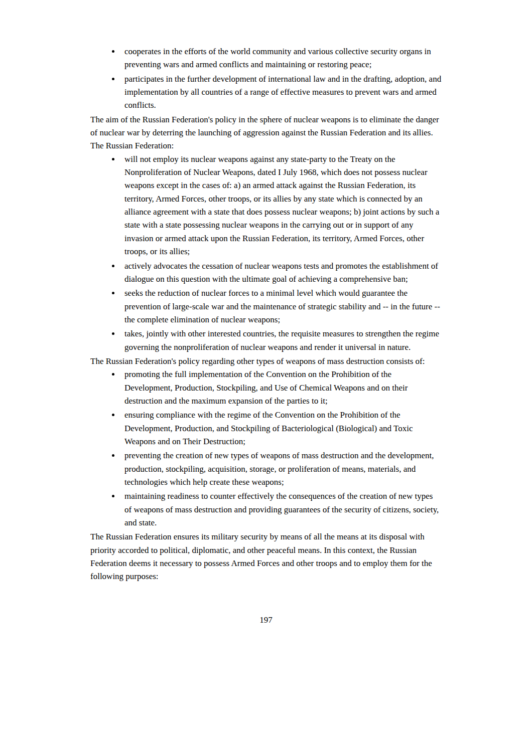cooperates in the efforts of the world community and various collective security organs in preventing wars and armed conflicts and maintaining or restoring peace;
participates in the further development of international law and in the drafting, adoption, and implementation by all countries of a range of effective measures to prevent wars and armed conflicts.
The aim of the Russian Federation's policy in the sphere of nuclear weapons is to eliminate the danger of nuclear war by deterring the launching of aggression against the Russian Federation and its allies.
The Russian Federation:
will not employ its nuclear weapons against any state-party to the Treaty on the Nonproliferation of Nuclear Weapons, dated I July 1968, which does not possess nuclear weapons except in the cases of: a) an armed attack against the Russian Federation, its territory, Armed Forces, other troops, or its allies by any state which is connected by an alliance agreement with a state that does possess nuclear weapons; b) joint actions by such a state with a state possessing nuclear weapons in the carrying out or in support of any invasion or armed attack upon the Russian Federation, its territory, Armed Forces, other troops, or its allies;
actively advocates the cessation of nuclear weapons tests and promotes the establishment of dialogue on this question with the ultimate goal of achieving a comprehensive ban;
seeks the reduction of nuclear forces to a minimal level which would guarantee the prevention of large-scale war and the maintenance of strategic stability and -- in the future -- the complete elimination of nuclear weapons;
takes, jointly with other interested countries, the requisite measures to strengthen the regime governing the nonproliferation of nuclear weapons and render it universal in nature.
The Russian Federation's policy regarding other types of weapons of mass destruction consists of:
promoting the full implementation of the Convention on the Prohibition of the Development, Production, Stockpiling, and Use of Chemical Weapons and on their destruction and the maximum expansion of the parties to it;
ensuring compliance with the regime of the Convention on the Prohibition of the Development, Production, and Stockpiling of Bacteriological (Biological) and Toxic Weapons and on Their Destruction;
preventing the creation of new types of weapons of mass destruction and the development, production, stockpiling, acquisition, storage, or proliferation of means, materials, and technologies which help create these weapons;
maintaining readiness to counter effectively the consequences of the creation of new types of weapons of mass destruction and providing guarantees of the security of citizens, society, and state.
The Russian Federation ensures its military security by means of all the means at its disposal with priority accorded to political, diplomatic, and other peaceful means. In this context, the Russian Federation deems it necessary to possess Armed Forces and other troops and to employ them for the following purposes:
197